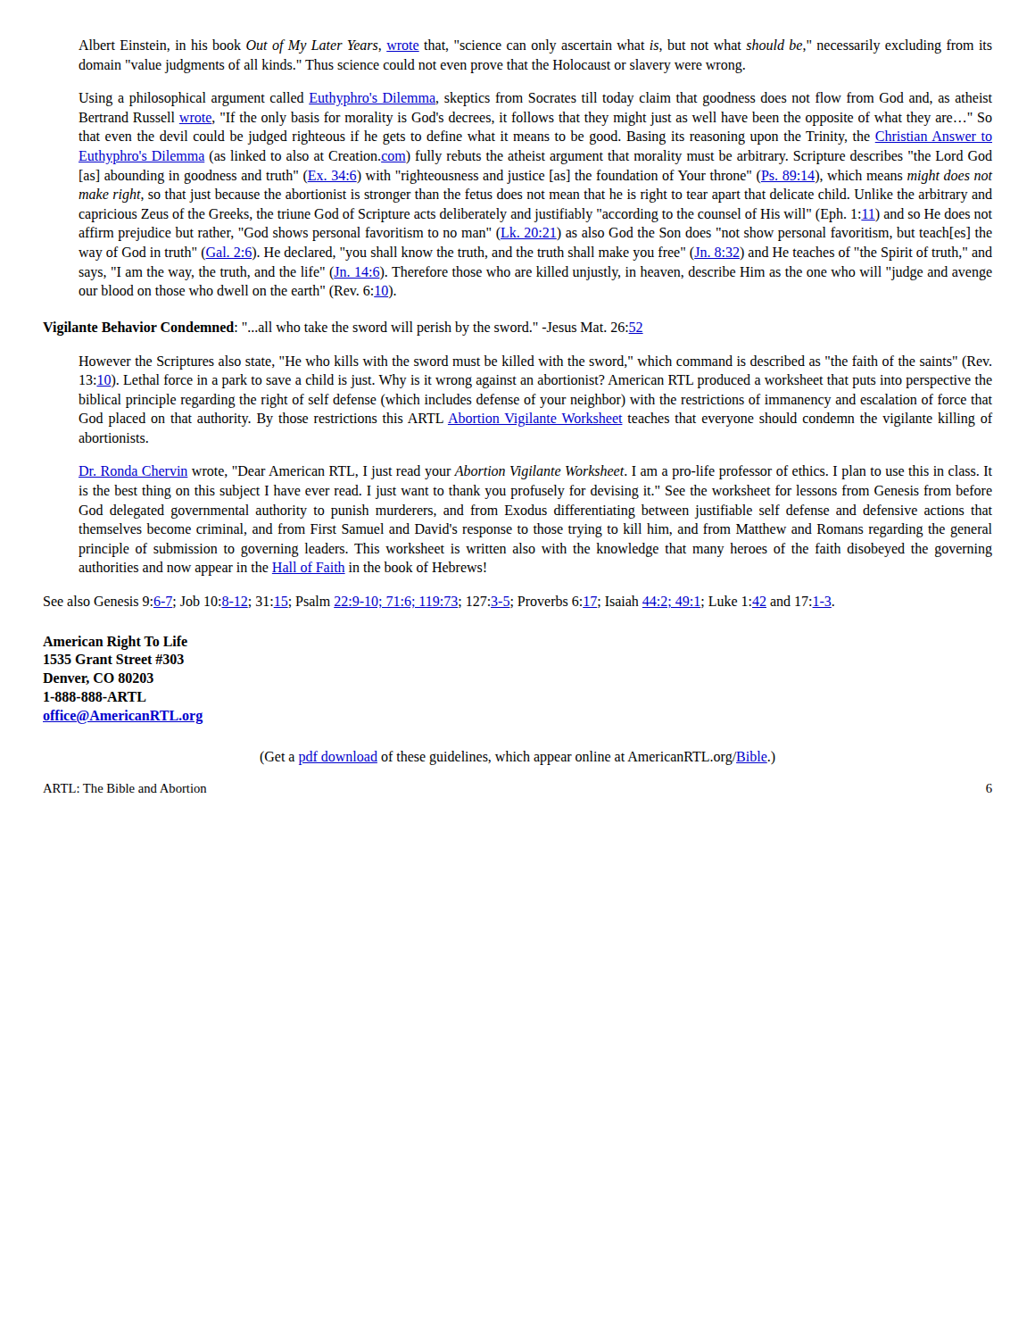Albert Einstein, in his book Out of My Later Years, wrote that, "science can only ascertain what is, but not what should be," necessarily excluding from its domain "value judgments of all kinds." Thus science could not even prove that the Holocaust or slavery were wrong.
Using a philosophical argument called Euthyphro's Dilemma, skeptics from Socrates till today claim that goodness does not flow from God and, as atheist Bertrand Russell wrote, "If the only basis for morality is God's decrees, it follows that they might just as well have been the opposite of what they are…" So that even the devil could be judged righteous if he gets to define what it means to be good. Basing its reasoning upon the Trinity, the Christian Answer to Euthyphro's Dilemma (as linked to also at Creation.com) fully rebuts the atheist argument that morality must be arbitrary. Scripture describes "the Lord God [as] abounding in goodness and truth" (Ex. 34:6) with "righteousness and justice [as] the foundation of Your throne" (Ps. 89:14), which means might does not make right, so that just because the abortionist is stronger than the fetus does not mean that he is right to tear apart that delicate child. Unlike the arbitrary and capricious Zeus of the Greeks, the triune God of Scripture acts deliberately and justifiably "according to the counsel of His will" (Eph. 1:11) and so He does not affirm prejudice but rather, "God shows personal favoritism to no man" (Lk. 20:21) as also God the Son does "not show personal favoritism, but teach[es] the way of God in truth" (Gal. 2:6). He declared, "you shall know the truth, and the truth shall make you free" (Jn. 8:32) and He teaches of "the Spirit of truth," and says, "I am the way, the truth, and the life" (Jn. 14:6). Therefore those who are killed unjustly, in heaven, describe Him as the one who will "judge and avenge our blood on those who dwell on the earth" (Rev. 6:10).
Vigilante Behavior Condemned: "...all who take the sword will perish by the sword." -Jesus Mat. 26:52
However the Scriptures also state, "He who kills with the sword must be killed with the sword," which command is described as "the faith of the saints" (Rev. 13:10). Lethal force in a park to save a child is just. Why is it wrong against an abortionist? American RTL produced a worksheet that puts into perspective the biblical principle regarding the right of self defense (which includes defense of your neighbor) with the restrictions of immanency and escalation of force that God placed on that authority. By those restrictions this ARTL Abortion Vigilante Worksheet teaches that everyone should condemn the vigilante killing of abortionists.
Dr. Ronda Chervin wrote, "Dear American RTL, I just read your Abortion Vigilante Worksheet. I am a pro-life professor of ethics. I plan to use this in class. It is the best thing on this subject I have ever read. I just want to thank you profusely for devising it." See the worksheet for lessons from Genesis from before God delegated governmental authority to punish murderers, and from Exodus differentiating between justifiable self defense and defensive actions that themselves become criminal, and from First Samuel and David's response to those trying to kill him, and from Matthew and Romans regarding the general principle of submission to governing leaders. This worksheet is written also with the knowledge that many heroes of the faith disobeyed the governing authorities and now appear in the Hall of Faith in the book of Hebrews!
See also Genesis 9:6-7; Job 10:8-12; 31:15; Psalm 22:9-10; 71:6; 119:73; 127:3-5; Proverbs 6:17; Isaiah 44:2; 49:1; Luke 1:42 and 17:1-3.
American Right To Life
1535 Grant Street #303
Denver, CO 80203
1-888-888-ARTL
office@AmericanRTL.org
(Get a pdf download of these guidelines, which appear online at AmericanRTL.org/Bible.)
ARTL: The Bible and Abortion 6